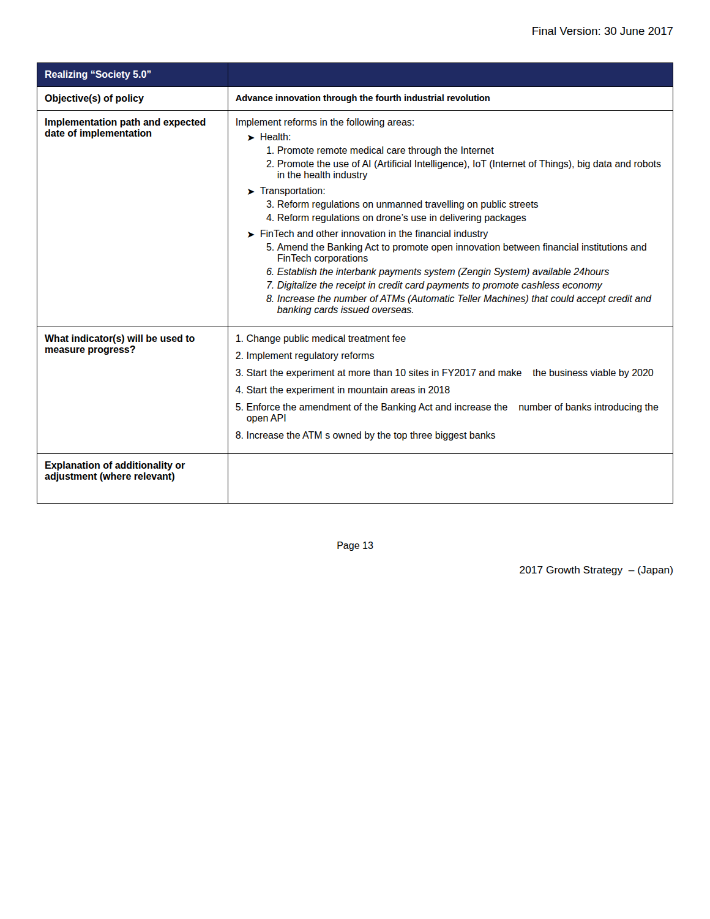Final Version: 30 June 2017
| Realizing “Society 5.0” | |
| Objective(s) of policy | Advance innovation through the fourth industrial revolution |
| Implementation path and expected date of implementation | Implement reforms in the following areas: Health: Promote remote medical care through the Internet Promote the use of AI (Artificial Intelligence), IoT (Internet of Things), big data and robots in the health industry Transportation: Reform regulations on unmanned travelling on public streets Reform regulations on drone’s use in delivering packages FinTech and other innovation in the financial industry Amend the Banking Act to promote open innovation between financial institutions and FinTech corporations Establish the interbank payments system (Zengin System) available 24hours Digitalize the receipt in credit card payments to promote cashless economy Increase the number of ATMs (Automatic Teller Machines) that could accept credit and banking cards issued overseas. |
| What indicator(s) will be used to measure progress? | 1. Change public medical treatment fee 2. Implement regulatory reforms 3. Start the experiment at more than 10 sites in FY2017 and make the business viable by 2020 4. Start the experiment in mountain areas in 2018 5. Enforce the amendment of the Banking Act and increase the number of banks introducing the open API 8. Increase the ATM s owned by the top three biggest banks |
| Explanation of additionality or adjustment (where relevant) | |
Page 13
2017 Growth Strategy – (Japan)